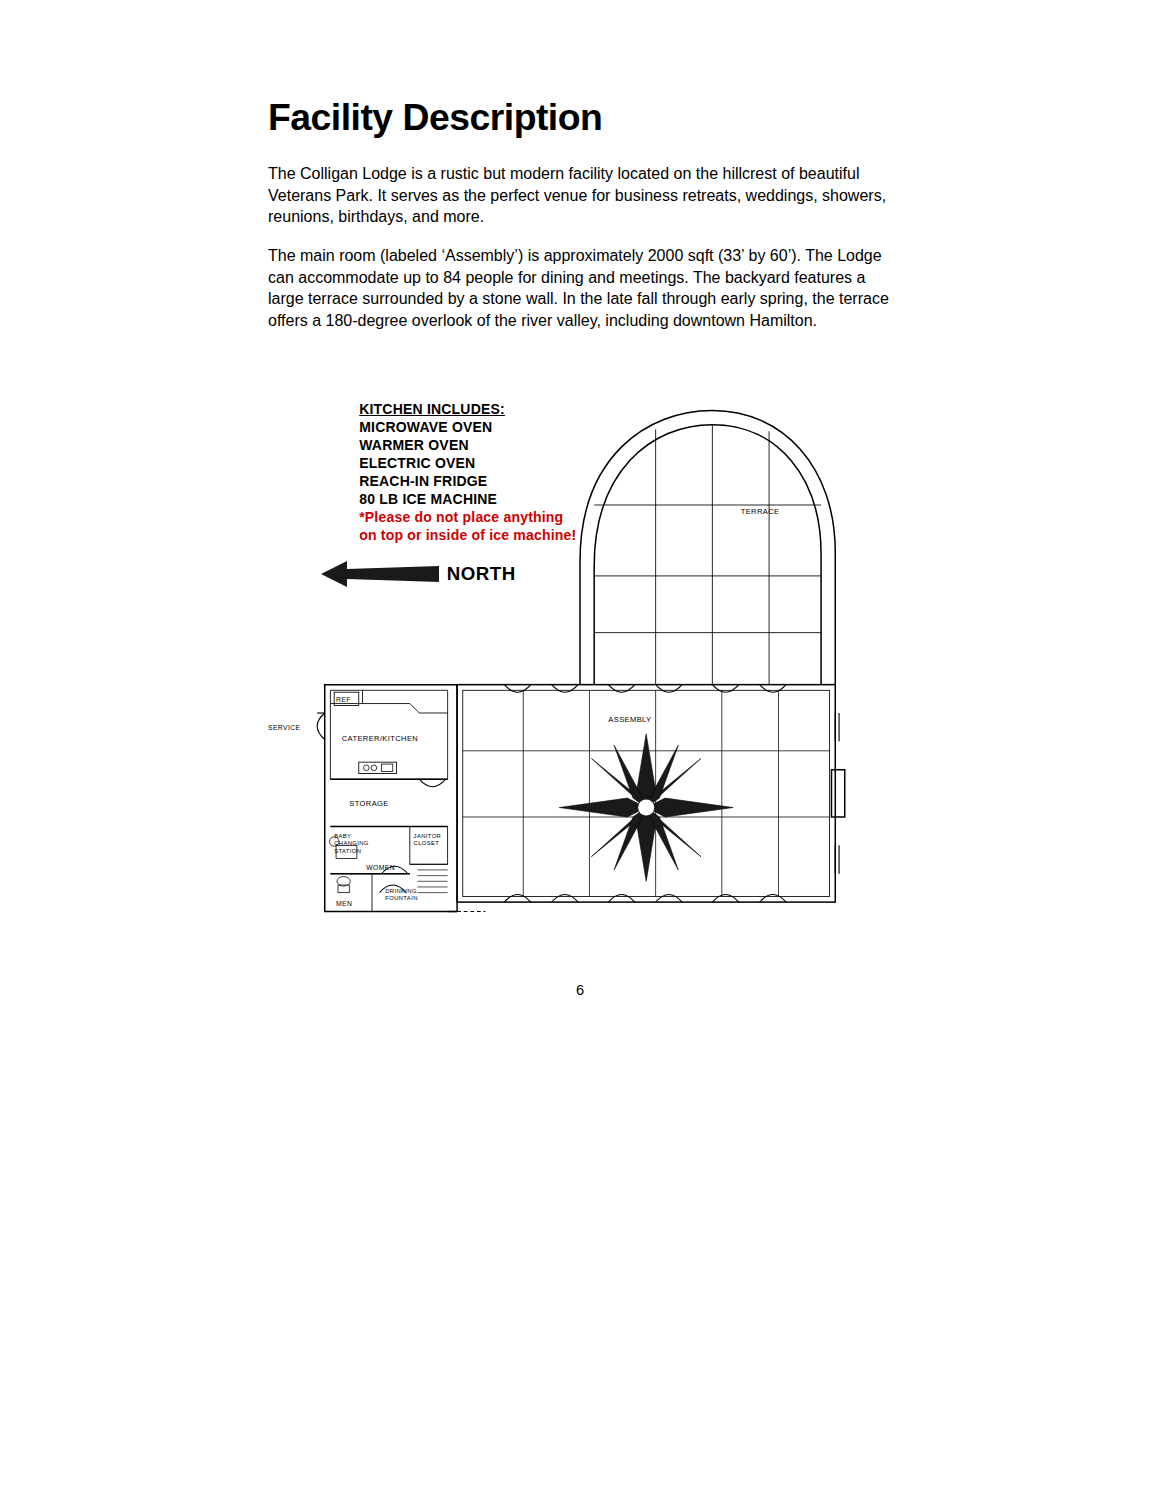Facility Description
The Colligan Lodge is a rustic but modern facility located on the hillcrest of beautiful Veterans Park. It serves as the perfect venue for business retreats, weddings, showers, reunions, birthdays, and more.
The main room (labeled ‘Assembly’) is approximately 2000 sqft (33’ by 60’). The Lodge can accommodate up to 84 people for dining and meetings. The backyard features a large terrace surrounded by a stone wall. In the late fall through early spring, the terrace offers a 180-degree overlook of the river valley, including downtown Hamilton.
KITCHEN INCLUDES:
MICROWAVE OVEN
WARMER OVEN
ELECTRIC OVEN
REACH-IN FRIDGE
80 LB ICE MACHINE
*Please do not place anything
on top or inside of ice machine!
NORTH
TERRACE ASSEMBLY REF CATERER/KITCHEN SERVICE STORAGE BABY CHANGING STATION JANITOR CLOSET WOMEN MEN DRINKING FOUNTAIN
6